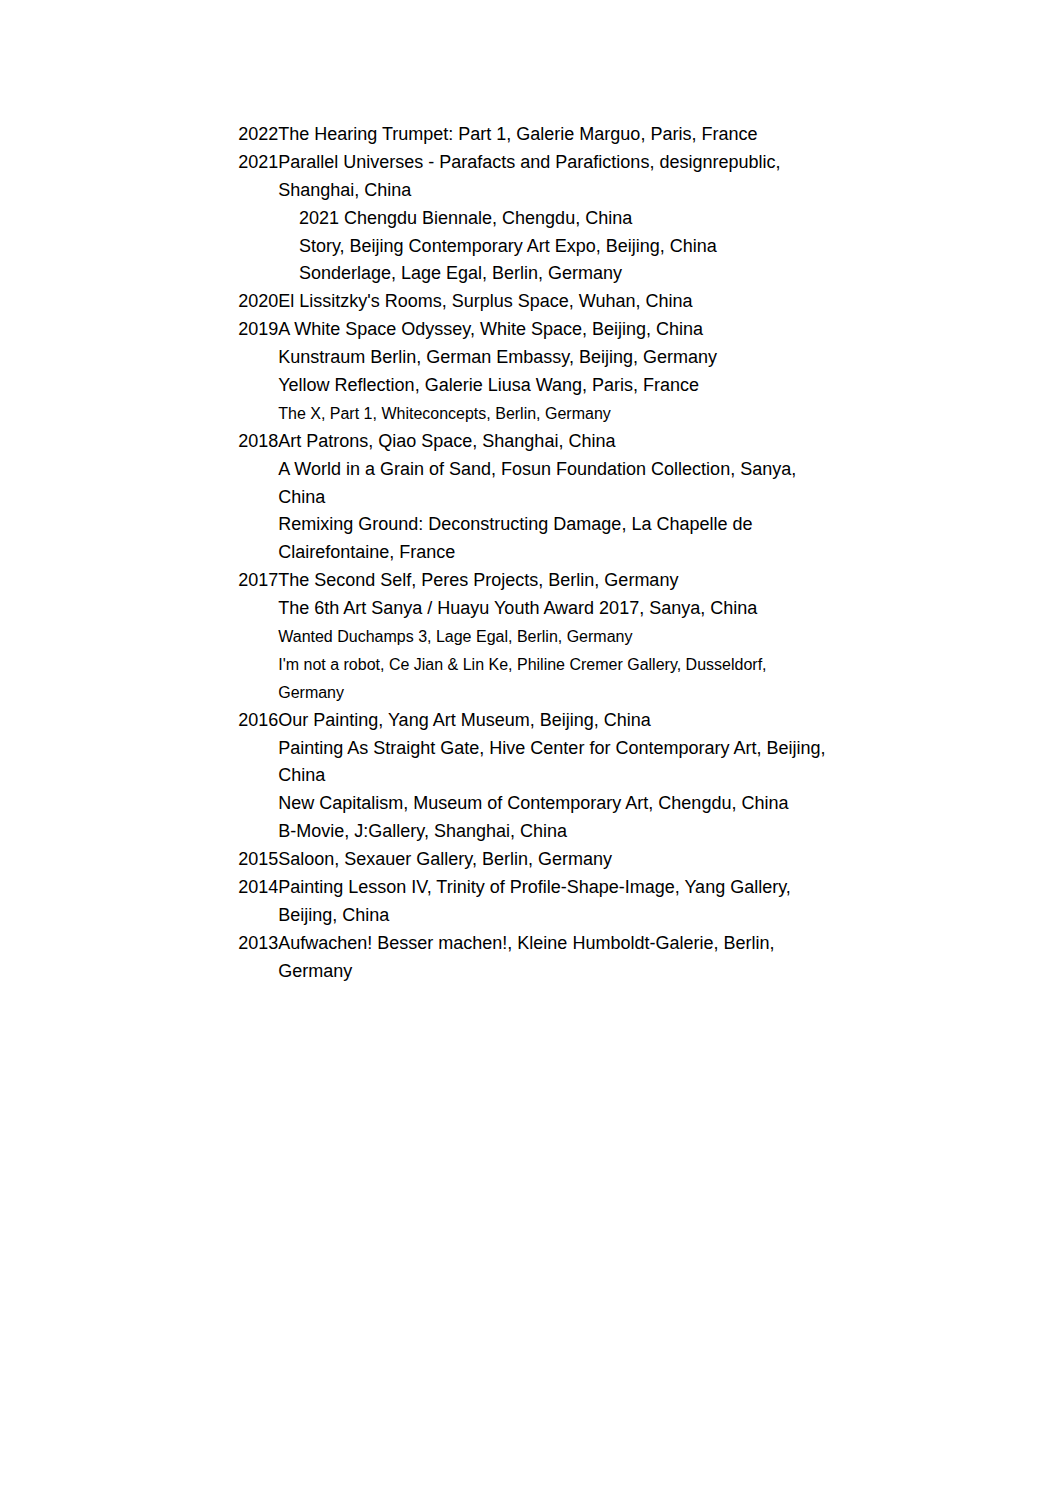| 2022 | The Hearing Trumpet: Part 1, Galerie Marguo, Paris, France |
| 2021 | Parallel Universes - Parafacts and Parafictions, designrepublic, Shanghai, China 2021 Chengdu Biennale, Chengdu, China Story, Beijing Contemporary Art Expo, Beijing, China Sonderlage, Lage Egal, Berlin, Germany |
| 2020 | El Lissitzky's Rooms, Surplus Space, Wuhan, China |
| 2019 | A White Space Odyssey, White Space, Beijing, China Kunstraum Berlin, German Embassy, Beijing, Germany Yellow Reflection, Galerie Liusa Wang, Paris, France The X, Part 1, Whiteconcepts, Berlin, Germany |
| 2018 | Art Patrons, Qiao Space, Shanghai, China A World in a Grain of Sand, Fosun Foundation Collection, Sanya, China Remixing Ground: Deconstructing Damage, La Chapelle de Clairefontaine, France |
| 2017 | The Second Self, Peres Projects, Berlin, Germany The 6th Art Sanya / Huayu Youth Award 2017, Sanya, China Wanted Duchamps 3, Lage Egal, Berlin, Germany I'm not a robot, Ce Jian & Lin Ke, Philine Cremer Gallery, Dusseldorf, Germany |
| 2016 | Our Painting, Yang Art Museum, Beijing, China Painting As Straight Gate, Hive Center for Contemporary Art, Beijing, China New Capitalism, Museum of Contemporary Art, Chengdu, China B-Movie, J:Gallery, Shanghai, China |
| 2015 | Saloon, Sexauer Gallery, Berlin, Germany |
| 2014 | Painting Lesson IV, Trinity of Profile-Shape-Image, Yang Gallery, Beijing, China |
| 2013 | Aufwachen! Besser machen!, Kleine Humboldt-Galerie, Berlin, Germany |